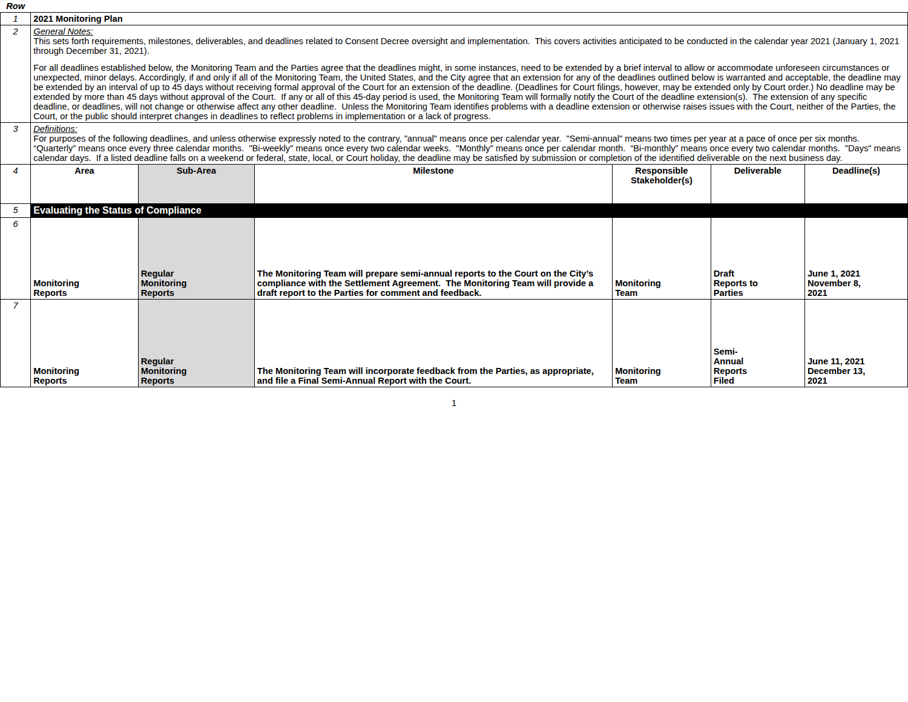| Row | | | | | | |
| 1 | 2021 Monitoring Plan |
| 2 | General Notes: This sets forth requirements, milestones, deliverables, and deadlines related to Consent Decree oversight and implementation. This covers activities anticipated to be conducted in the calendar year 2021 (January 1, 2021 through December 31, 2021). For all deadlines established below, the Monitoring Team and the Parties agree that the deadlines might, in some instances, need to be extended by a brief interval to allow or accommodate unforeseen circumstances or unexpected, minor delays. Accordingly, if and only if all of the Monitoring Team, the United States, and the City agree that an extension for any of the deadlines outlined below is warranted and acceptable, the deadline may be extended by an interval of up to 45 days without receiving formal approval of the Court for an extension of the deadline. (Deadlines for Court filings, however, may be extended only by Court order.) No deadline may be extended by more than 45 days without approval of the Court. If any or all of this 45-day period is used, the Monitoring Team will formally notify the Court of the deadline extension(s). The extension of any specific deadline, or deadlines, will not change or otherwise affect any other deadline. Unless the Monitoring Team identifies problems with a deadline extension or otherwise raises issues with the Court, neither of the Parties, the Court, or the public should interpret changes in deadlines to reflect problems in implementation or a lack of progress. |
| 3 | Definitions: For purposes of the following deadlines, and unless otherwise expressly noted to the contrary, "annual" means once per calendar year. "Semi-annual" means two times per year at a pace of once per six months. “Quarterly” means once every three calendar months. "Bi-weekly" means once every two calendar weeks. "Monthly" means once per calendar month. “Bi-monthly” means once every two calendar months. "Days" means calendar days. If a listed deadline falls on a weekend or federal, state, local, or Court holiday, the deadline may be satisfied by submission or completion of the identified deliverable on the next business day. |
| 4 | Area | Sub-Area | Milestone | Responsible Stakeholder(s) | Deliverable | Deadline(s) |
| 5 | Evaluating the Status of Compliance | | | | |
| 6 | Monitoring Reports | Regular Monitoring Reports | The Monitoring Team will prepare semi-annual reports to the Court on the City’s compliance with the Settlement Agreement. The Monitoring Team will provide a draft report to the Parties for comment and feedback. | Monitoring Team | Draft Reports to Parties | June 1, 2021 November 8, 2021 |
| 7 | Monitoring Reports | Regular Monitoring Reports | The Monitoring Team will incorporate feedback from the Parties, as appropriate, and file a Final Semi-Annual Report with the Court. | Monitoring Team | Semi- Annual Reports Filed | June 11, 2021 December 13, 2021 |
1